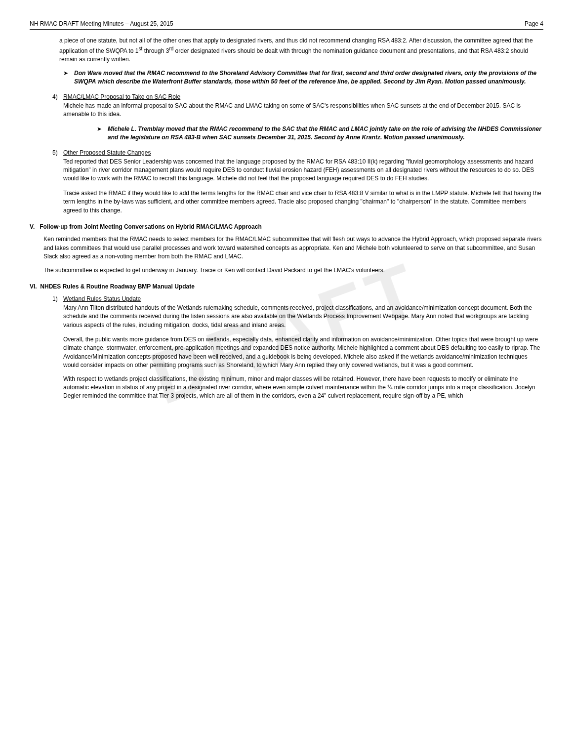DRAFT
NH RMAC DRAFT Meeting Minutes – August 25, 2015 Page 4
a piece of one statute, but not all of the other ones that apply to designated rivers, and thus did not recommend changing RSA 483:2. After discussion, the committee agreed that the application of the SWQPA to 1st through 3rd order designated rivers should be dealt with through the nomination guidance document and presentations, and that RSA 483:2 should remain as currently written.
Don Ware moved that the RMAC recommend to the Shoreland Advisory Committee that for first, second and third order designated rivers, only the provisions of the SWQPA which describe the Waterfront Buffer standards, those within 50 feet of the reference line, be applied. Second by Jim Ryan. Motion passed unanimously.
RMAC/LMAC Proposal to Take on SAC Role
Michele has made an informal proposal to SAC about the RMAC and LMAC taking on some of SAC's responsibilities when SAC sunsets at the end of December 2015. SAC is amenable to this idea.
Michele L. Tremblay moved that the RMAC recommend to the SAC that the RMAC and LMAC jointly take on the role of advising the NHDES Commissioner and the legislature on RSA 483-B when SAC sunsets December 31, 2015. Second by Anne Krantz. Motion passed unanimously.
Other Proposed Statute Changes
Ted reported that DES Senior Leadership was concerned that the language proposed by the RMAC for RSA 483:10 II(k) regarding "fluvial geomorphology assessments and hazard mitigation" in river corridor management plans would require DES to conduct fluvial erosion hazard (FEH) assessments on all designated rivers without the resources to do so. DES would like to work with the RMAC to recraft this language. Michele did not feel that the proposed language required DES to do FEH studies.
Tracie asked the RMAC if they would like to add the terms lengths for the RMAC chair and vice chair to RSA 483:8 V similar to what is in the LMPP statute. Michele felt that having the term lengths in the by-laws was sufficient, and other committee members agreed. Tracie also proposed changing "chairman" to "chairperson" in the statute. Committee members agreed to this change.
V. Follow-up from Joint Meeting Conversations on Hybrid RMAC/LMAC Approach
Ken reminded members that the RMAC needs to select members for the RMAC/LMAC subcommittee that will flesh out ways to advance the Hybrid Approach, which proposed separate rivers and lakes committees that would use parallel processes and work toward watershed concepts as appropriate. Ken and Michele both volunteered to serve on that subcommittee, and Susan Slack also agreed as a non-voting member from both the RMAC and LMAC.
The subcommittee is expected to get underway in January. Tracie or Ken will contact David Packard to get the LMAC's volunteers.
VI. NHDES Rules & Routine Roadway BMP Manual Update
Wetland Rules Status Update
Mary Ann Tilton distributed handouts of the Wetlands rulemaking schedule, comments received, project classifications, and an avoidance/minimization concept document. Both the schedule and the comments received during the listen sessions are also available on the Wetlands Process Improvement Webpage. Mary Ann noted that workgroups are tackling various aspects of the rules, including mitigation, docks, tidal areas and inland areas.
Overall, the public wants more guidance from DES on wetlands, especially data, enhanced clarity and information on avoidance/minimization. Other topics that were brought up were climate change, stormwater, enforcement, pre-application meetings and expanded DES notice authority. Michele highlighted a comment about DES defaulting too easily to riprap. The Avoidance/Minimization concepts proposed have been well received, and a guidebook is being developed. Michele also asked if the wetlands avoidance/minimization techniques would consider impacts on other permitting programs such as Shoreland, to which Mary Ann replied they only covered wetlands, but it was a good comment.
With respect to wetlands project classifications, the existing minimum, minor and major classes will be retained. However, there have been requests to modify or eliminate the automatic elevation in status of any project in a designated river corridor, where even simple culvert maintenance within the ¼ mile corridor jumps into a major classification. Jocelyn Degler reminded the committee that Tier 3 projects, which are all of them in the corridors, even a 24" culvert replacement, require sign-off by a PE, which